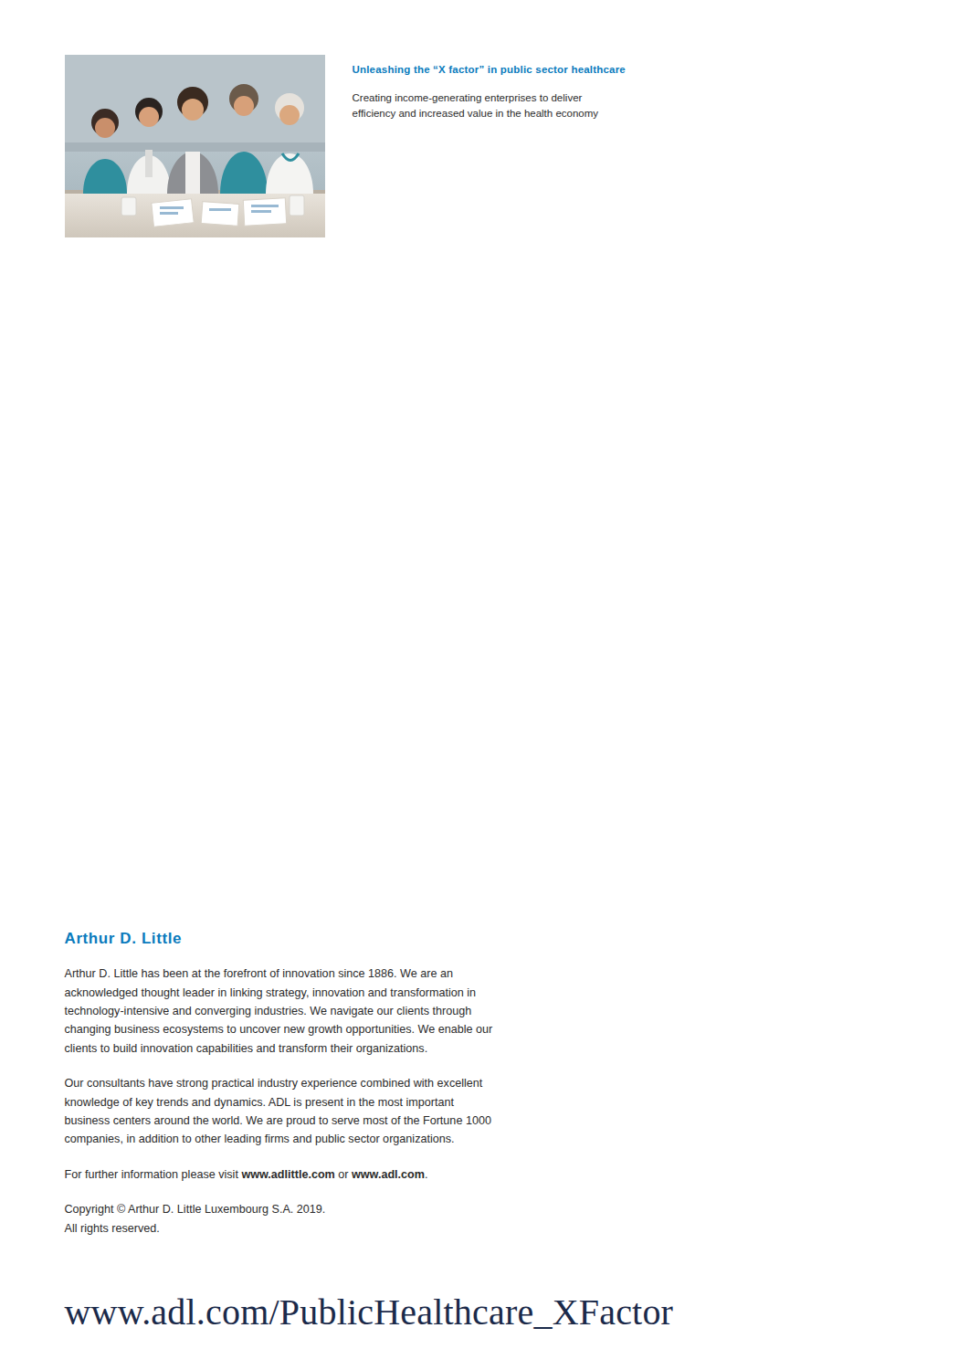Unleashing the “X factor” in public sector healthcare
Creating income-generating enterprises to deliver efficiency and increased value in the health economy
Arthur D. Little
Arthur D. Little has been at the forefront of innovation since 1886. We are an acknowledged thought leader in linking strategy, innovation and transformation in technology-intensive and converging industries. We navigate our clients through changing business ecosystems to uncover new growth opportunities. We enable our clients to build innovation capabilities and transform their organizations.
Our consultants have strong practical industry experience combined with excellent knowledge of key trends and dynamics. ADL is present in the most important business centers around the world. We are proud to serve most of the Fortune 1000 companies, in addition to other leading firms and public sector organizations.
For further information please visit www.adlittle.com or www.adl.com.
Copyright © Arthur D. Little Luxembourg S.A. 2019.
All rights reserved.
www.adl.com/PublicHealthcare_XFactor